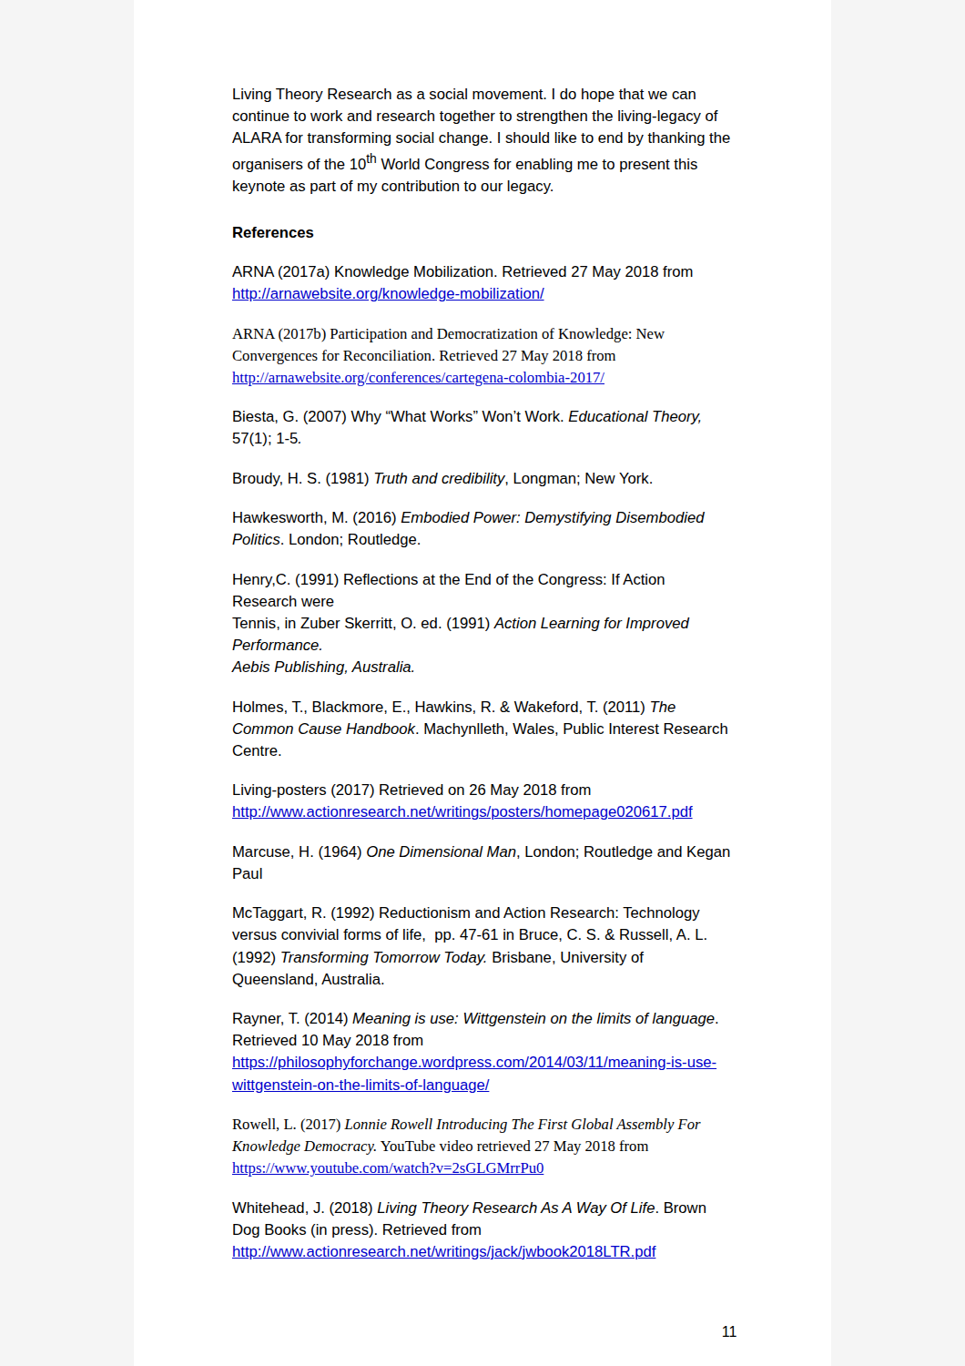Living Theory Research as a social movement. I do hope that we can continue to work and research together to strengthen the living-legacy of ALARA for transforming social change. I should like to end by thanking the organisers of the 10th World Congress for enabling me to present this keynote as part of my contribution to our legacy.
References
ARNA (2017a) Knowledge Mobilization. Retrieved 27 May 2018 from http://arnawebsite.org/knowledge-mobilization/
ARNA (2017b) Participation and Democratization of Knowledge: New Convergences for Reconciliation. Retrieved 27 May 2018 from http://arnawebsite.org/conferences/cartegena-colombia-2017/
Biesta, G. (2007) Why “What Works” Won’t Work. Educational Theory, 57(1); 1-5.
Broudy, H. S. (1981) Truth and credibility, Longman; New York.
Hawkesworth, M. (2016) Embodied Power: Demystifying Disembodied Politics. London; Routledge.
Henry,C. (1991) Reflections at the End of the Congress: If Action Research were
Tennis, in Zuber Skerritt, O. ed. (1991) Action Learning for Improved Performance.
Aebis Publishing, Australia.
Holmes, T., Blackmore, E., Hawkins, R. & Wakeford, T. (2011) The Common Cause Handbook. Machynlleth, Wales, Public Interest Research Centre.
Living-posters (2017) Retrieved on 26 May 2018 from http://www.actionresearch.net/writings/posters/homepage020617.pdf
Marcuse, H. (1964) One Dimensional Man, London; Routledge and Kegan Paul
McTaggart, R. (1992) Reductionism and Action Research: Technology versus convivial forms of life, pp. 47-61 in Bruce, C. S. & Russell, A. L. (1992) Transforming Tomorrow Today. Brisbane, University of Queensland, Australia.
Rayner, T. (2014) Meaning is use: Wittgenstein on the limits of language. Retrieved 10 May 2018 from https://philosophyforchange.wordpress.com/2014/03/11/meaning-is-use-wittgenstein-on-the-limits-of-language/
Rowell, L. (2017) Lonnie Rowell Introducing The First Global Assembly For Knowledge Democracy. YouTube video retrieved 27 May 2018 from https://www.youtube.com/watch?v=2sGLGMrrPu0
Whitehead, J. (2018) Living Theory Research As A Way Of Life. Brown Dog Books (in press). Retrieved from http://www.actionresearch.net/writings/jack/jwbook2018LTR.pdf
11